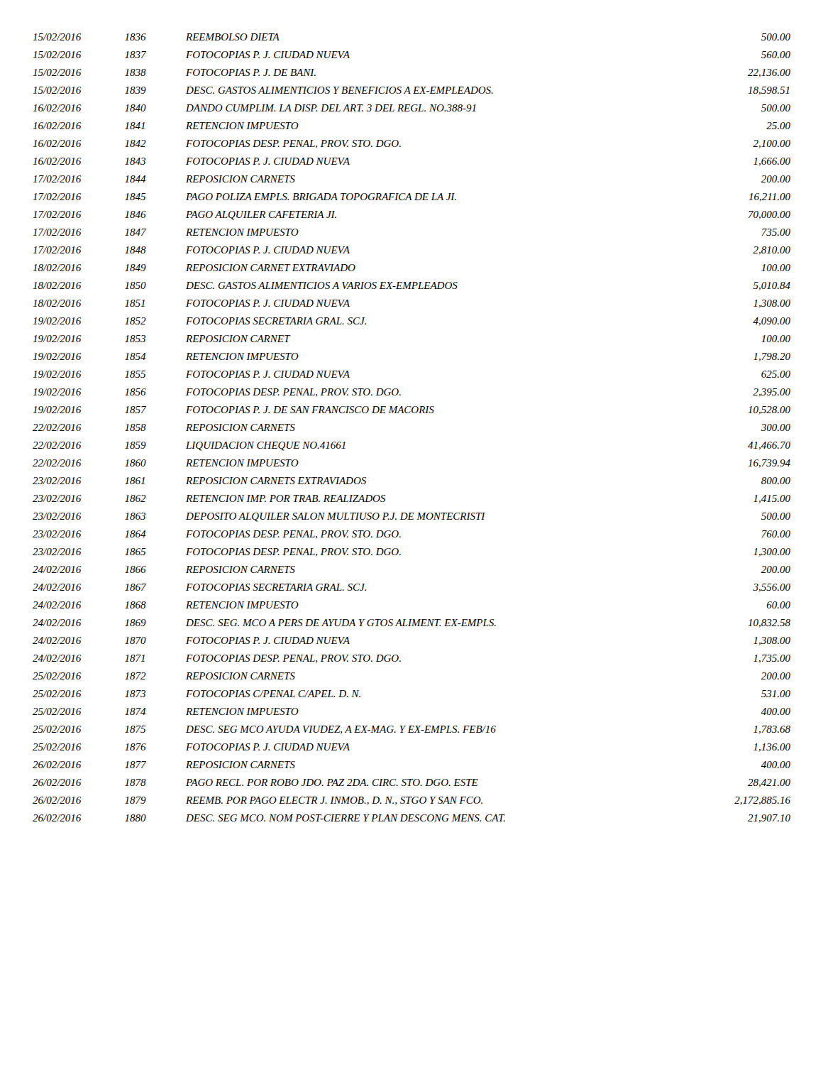| 15/02/2016 | 1836 | REEMBOLSO DIETA | 500.00 |
| 15/02/2016 | 1837 | FOTOCOPIAS P. J. CIUDAD NUEVA | 560.00 |
| 15/02/2016 | 1838 | FOTOCOPIAS P. J. DE BANI. | 22,136.00 |
| 15/02/2016 | 1839 | DESC. GASTOS ALIMENTICIOS Y BENEFICIOS A EX-EMPLEADOS. | 18,598.51 |
| 16/02/2016 | 1840 | DANDO CUMPLIM. LA DISP. DEL ART. 3 DEL REGL. NO.388-91 | 500.00 |
| 16/02/2016 | 1841 | RETENCION IMPUESTO | 25.00 |
| 16/02/2016 | 1842 | FOTOCOPIAS DESP. PENAL, PROV. STO. DGO. | 2,100.00 |
| 16/02/2016 | 1843 | FOTOCOPIAS P. J. CIUDAD NUEVA | 1,666.00 |
| 17/02/2016 | 1844 | REPOSICION CARNETS | 200.00 |
| 17/02/2016 | 1845 | PAGO POLIZA EMPLS. BRIGADA TOPOGRAFICA DE LA JI. | 16,211.00 |
| 17/02/2016 | 1846 | PAGO ALQUILER CAFETERIA JI. | 70,000.00 |
| 17/02/2016 | 1847 | RETENCION IMPUESTO | 735.00 |
| 17/02/2016 | 1848 | FOTOCOPIAS P. J. CIUDAD NUEVA | 2,810.00 |
| 18/02/2016 | 1849 | REPOSICION CARNET EXTRAVIADO | 100.00 |
| 18/02/2016 | 1850 | DESC. GASTOS ALIMENTICIOS A VARIOS EX-EMPLEADOS | 5,010.84 |
| 18/02/2016 | 1851 | FOTOCOPIAS P. J. CIUDAD NUEVA | 1,308.00 |
| 19/02/2016 | 1852 | FOTOCOPIAS SECRETARIA GRAL. SCJ. | 4,090.00 |
| 19/02/2016 | 1853 | REPOSICION CARNET | 100.00 |
| 19/02/2016 | 1854 | RETENCION IMPUESTO | 1,798.20 |
| 19/02/2016 | 1855 | FOTOCOPIAS P. J. CIUDAD NUEVA | 625.00 |
| 19/02/2016 | 1856 | FOTOCOPIAS DESP. PENAL, PROV. STO. DGO. | 2,395.00 |
| 19/02/2016 | 1857 | FOTOCOPIAS P. J. DE SAN FRANCISCO DE MACORIS | 10,528.00 |
| 22/02/2016 | 1858 | REPOSICION CARNETS | 300.00 |
| 22/02/2016 | 1859 | LIQUIDACION CHEQUE NO.41661 | 41,466.70 |
| 22/02/2016 | 1860 | RETENCION IMPUESTO | 16,739.94 |
| 23/02/2016 | 1861 | REPOSICION CARNETS EXTRAVIADOS | 800.00 |
| 23/02/2016 | 1862 | RETENCION IMP. POR TRAB. REALIZADOS | 1,415.00 |
| 23/02/2016 | 1863 | DEPOSITO ALQUILER SALON MULTIUSO P.J. DE MONTECRISTI | 500.00 |
| 23/02/2016 | 1864 | FOTOCOPIAS DESP. PENAL, PROV. STO. DGO. | 760.00 |
| 23/02/2016 | 1865 | FOTOCOPIAS DESP. PENAL, PROV. STO. DGO. | 1,300.00 |
| 24/02/2016 | 1866 | REPOSICION CARNETS | 200.00 |
| 24/02/2016 | 1867 | FOTOCOPIAS SECRETARIA GRAL. SCJ. | 3,556.00 |
| 24/02/2016 | 1868 | RETENCION IMPUESTO | 60.00 |
| 24/02/2016 | 1869 | DESC. SEG. MCO A PERS DE AYUDA Y GTOS ALIMENT. EX-EMPLS. | 10,832.58 |
| 24/02/2016 | 1870 | FOTOCOPIAS P. J. CIUDAD NUEVA | 1,308.00 |
| 24/02/2016 | 1871 | FOTOCOPIAS DESP. PENAL, PROV. STO. DGO. | 1,735.00 |
| 25/02/2016 | 1872 | REPOSICION CARNETS | 200.00 |
| 25/02/2016 | 1873 | FOTOCOPIAS C/PENAL C/APEL. D. N. | 531.00 |
| 25/02/2016 | 1874 | RETENCION IMPUESTO | 400.00 |
| 25/02/2016 | 1875 | DESC. SEG MCO AYUDA VIUDEZ, A EX-MAG. Y EX-EMPLS. FEB/16 | 1,783.68 |
| 25/02/2016 | 1876 | FOTOCOPIAS P. J. CIUDAD NUEVA | 1,136.00 |
| 26/02/2016 | 1877 | REPOSICION CARNETS | 400.00 |
| 26/02/2016 | 1878 | PAGO RECL. POR ROBO JDO. PAZ 2DA. CIRC. STO. DGO. ESTE | 28,421.00 |
| 26/02/2016 | 1879 | REEMB. POR PAGO ELECTR J. INMOB., D. N., STGO Y SAN FCO. | 2,172,885.16 |
| 26/02/2016 | 1880 | DESC. SEG MCO. NOM POST-CIERRE Y PLAN DESCONG MENS. CAT. | 21,907.10 |